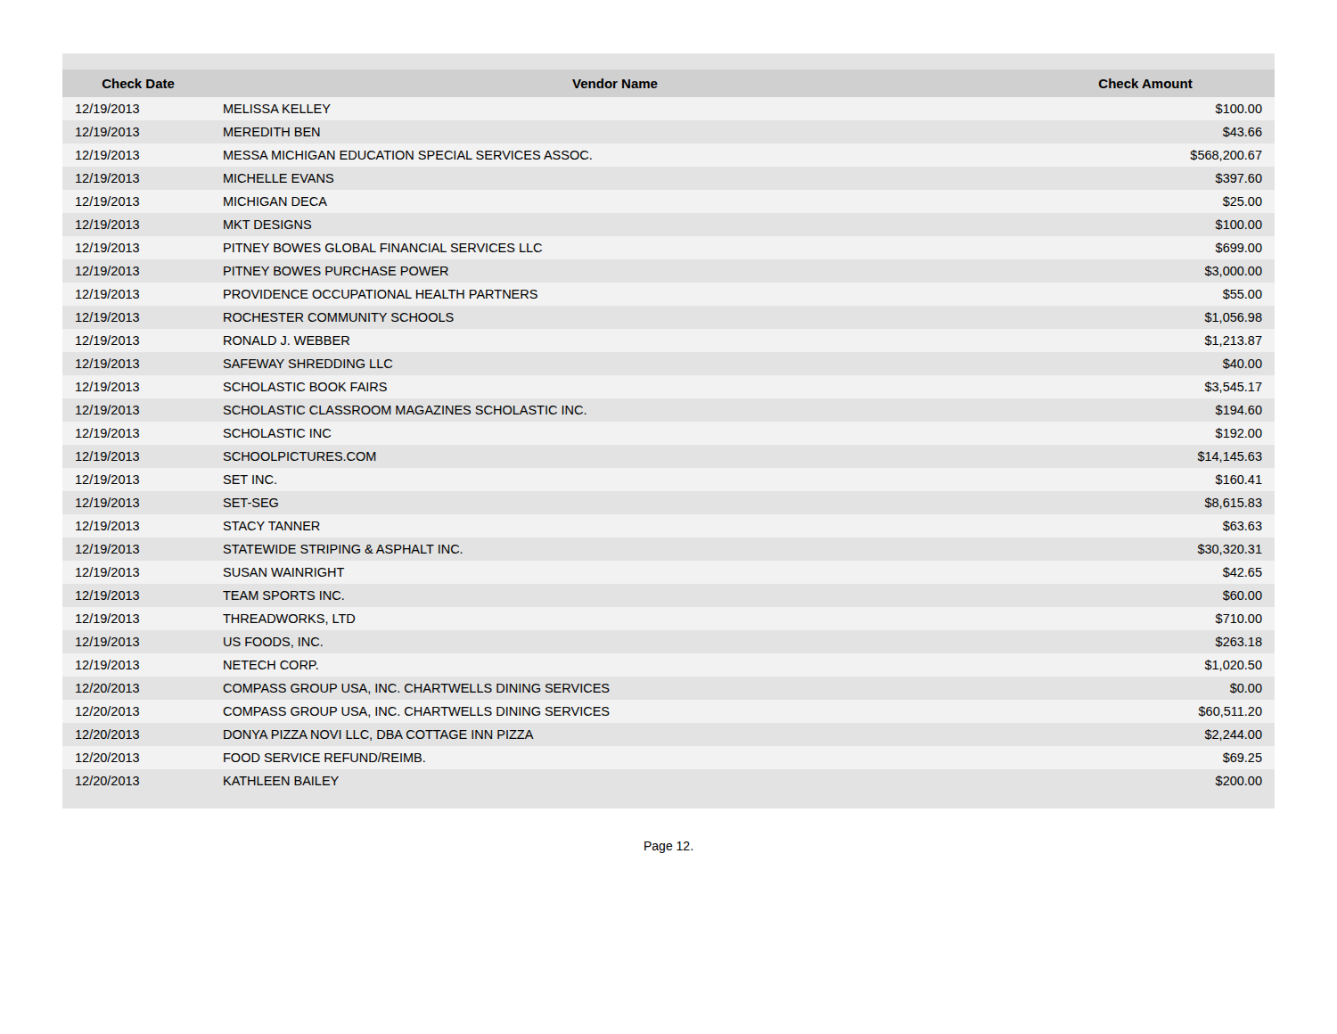| Check Date | Vendor Name | Check Amount |
| --- | --- | --- |
| 12/19/2013 | MELISSA KELLEY | $100.00 |
| 12/19/2013 | MEREDITH BEN | $43.66 |
| 12/19/2013 | MESSA MICHIGAN EDUCATION SPECIAL SERVICES ASSOC. | $568,200.67 |
| 12/19/2013 | MICHELLE EVANS | $397.60 |
| 12/19/2013 | MICHIGAN DECA | $25.00 |
| 12/19/2013 | MKT DESIGNS | $100.00 |
| 12/19/2013 | PITNEY BOWES GLOBAL FINANCIAL SERVICES LLC | $699.00 |
| 12/19/2013 | PITNEY BOWES PURCHASE POWER | $3,000.00 |
| 12/19/2013 | PROVIDENCE OCCUPATIONAL HEALTH PARTNERS | $55.00 |
| 12/19/2013 | ROCHESTER COMMUNITY SCHOOLS | $1,056.98 |
| 12/19/2013 | RONALD J. WEBBER | $1,213.87 |
| 12/19/2013 | SAFEWAY SHREDDING LLC | $40.00 |
| 12/19/2013 | SCHOLASTIC BOOK FAIRS | $3,545.17 |
| 12/19/2013 | SCHOLASTIC CLASSROOM MAGAZINES SCHOLASTIC INC. | $194.60 |
| 12/19/2013 | SCHOLASTIC INC | $192.00 |
| 12/19/2013 | SCHOOLPICTURES.COM | $14,145.63 |
| 12/19/2013 | SET INC. | $160.41 |
| 12/19/2013 | SET-SEG | $8,615.83 |
| 12/19/2013 | STACY TANNER | $63.63 |
| 12/19/2013 | STATEWIDE STRIPING & ASPHALT INC. | $30,320.31 |
| 12/19/2013 | SUSAN WAINRIGHT | $42.65 |
| 12/19/2013 | TEAM SPORTS INC. | $60.00 |
| 12/19/2013 | THREADWORKS, LTD | $710.00 |
| 12/19/2013 | US FOODS, INC. | $263.18 |
| 12/19/2013 | NETECH CORP. | $1,020.50 |
| 12/20/2013 | COMPASS GROUP USA, INC. CHARTWELLS DINING SERVICES | $0.00 |
| 12/20/2013 | COMPASS GROUP USA, INC. CHARTWELLS DINING SERVICES | $60,511.20 |
| 12/20/2013 | DONYA PIZZA NOVI LLC, DBA COTTAGE INN PIZZA | $2,244.00 |
| 12/20/2013 | FOOD SERVICE REFUND/REIMB. | $69.25 |
| 12/20/2013 | KATHLEEN BAILEY | $200.00 |
Page 12.